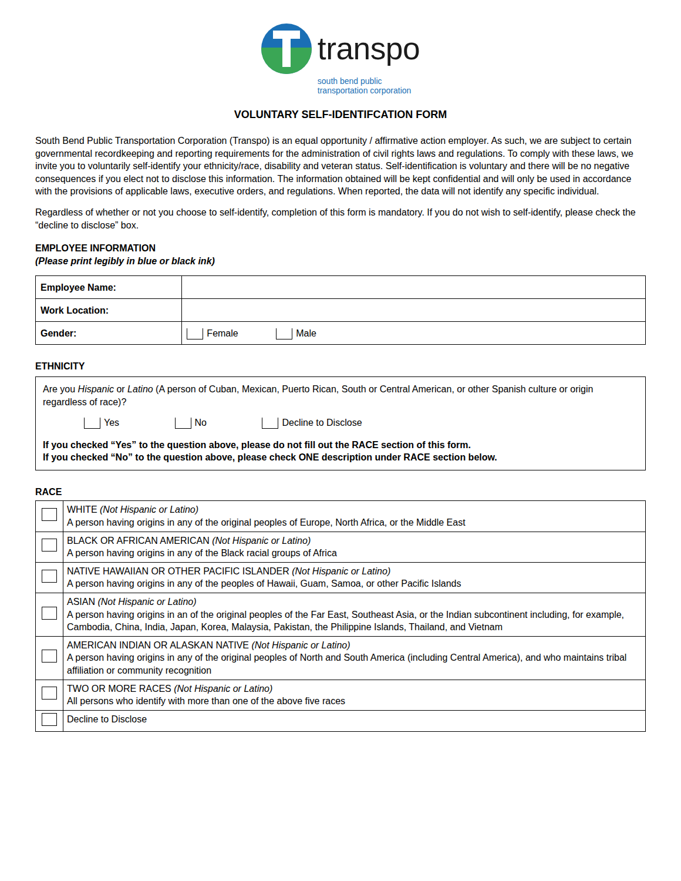transpo
south bend public
transportation corporation
VOLUNTARY SELF-IDENTIFCATION FORM
South Bend Public Transportation Corporation (Transpo) is an equal opportunity / affirmative action employer. As such, we are subject to certain governmental recordkeeping and reporting requirements for the administration of civil rights laws and regulations. To comply with these laws, we invite you to voluntarily self-identify your ethnicity/race, disability and veteran status. Self-identification is voluntary and there will be no negative consequences if you elect not to disclose this information. The information obtained will be kept confidential and will only be used in accordance with the provisions of applicable laws, executive orders, and regulations. When reported, the data will not identify any specific individual.
Regardless of whether or not you choose to self-identify, completion of this form is mandatory. If you do not wish to self-identify, please check the “decline to disclose” box.
EMPLOYEE INFORMATION
(Please print legibly in blue or black ink)
| Employee Name: | |
| Work Location: | |
| Gender: | Female Male |
ETHNICITY
Are you Hispanic or Latino (A person of Cuban, Mexican, Puerto Rican, South or Central American, or other Spanish culture or origin regardless of race)?
Yes No Decline to Disclose
If you checked “Yes” to the question above, please do not fill out the RACE section of this form.
If you checked “No” to the question above, please check ONE description under RACE section below.
RACE
| | WHITE (Not Hispanic or Latino) A person having origins in any of the original peoples of Europe, North Africa, or the Middle East |
| | BLACK OR AFRICAN AMERICAN (Not Hispanic or Latino) A person having origins in any of the Black racial groups of Africa |
| | NATIVE HAWAIIAN OR OTHER PACIFIC ISLANDER (Not Hispanic or Latino) A person having origins in any of the peoples of Hawaii, Guam, Samoa, or other Pacific Islands |
| | ASIAN (Not Hispanic or Latino) A person having origins in an of the original peoples of the Far East, Southeast Asia, or the Indian subcontinent including, for example, Cambodia, China, India, Japan, Korea, Malaysia, Pakistan, the Philippine Islands, Thailand, and Vietnam |
| | AMERICAN INDIAN OR ALASKAN NATIVE (Not Hispanic or Latino) A person having origins in any of the original peoples of North and South America (including Central America), and who maintains tribal affiliation or community recognition |
| | TWO OR MORE RACES (Not Hispanic or Latino) All persons who identify with more than one of the above five races |
| | Decline to Disclose |